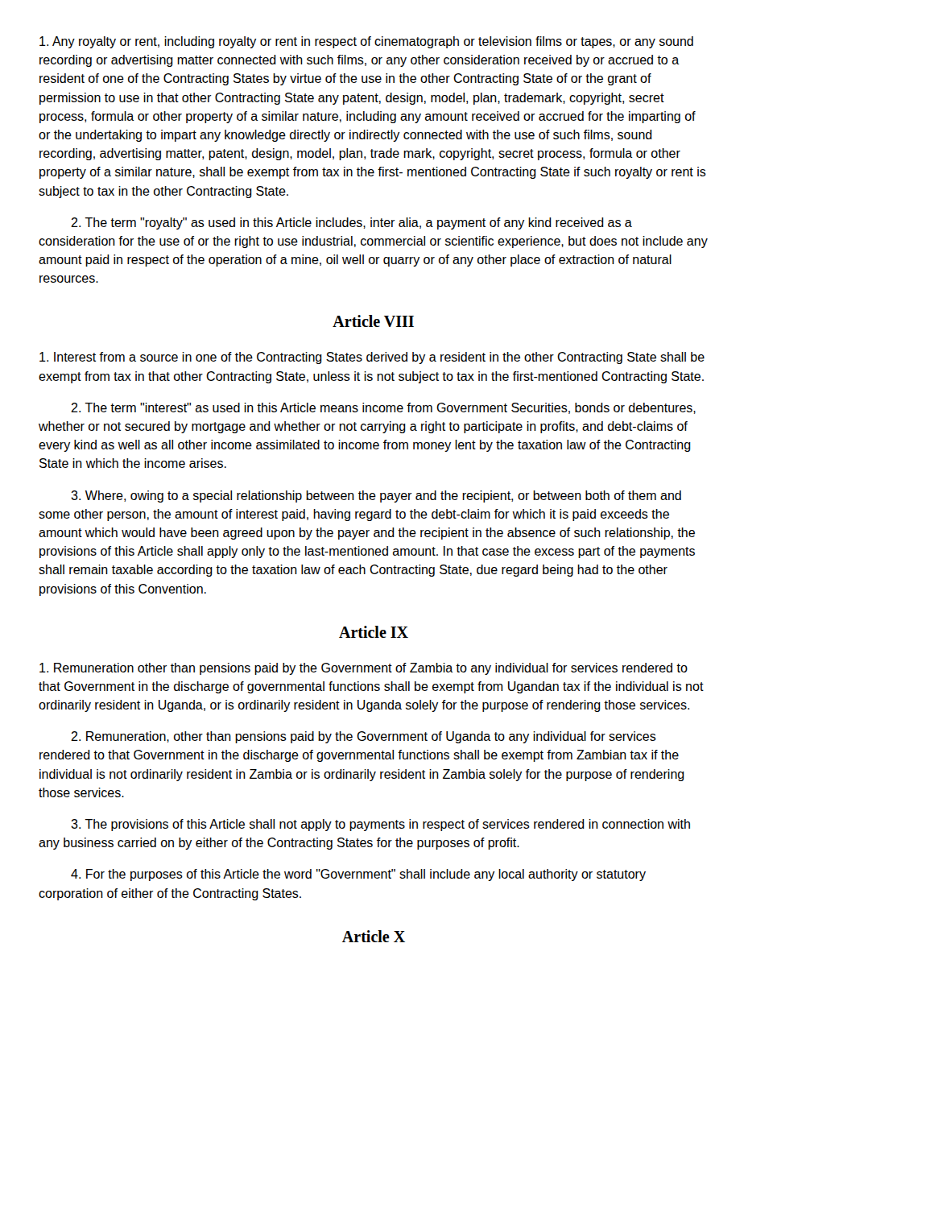1. Any royalty or rent, including royalty or rent in respect of cinematograph or television films or tapes, or any sound recording or advertising matter connected with such films, or any other consideration received by or accrued to a resident of one of the Contracting States by virtue of the use in the other Contracting State of or the grant of permission to use in that other Contracting State any patent, design, model, plan, trademark, copyright, secret process, formula or other property of a similar nature, including any amount received or accrued for the imparting of or the undertaking to impart any knowledge directly or indirectly connected with the use of such films, sound recording, advertising matter, patent, design, model, plan, trade mark, copyright, secret process, formula or other property of a similar nature, shall be exempt from tax in the first- mentioned Contracting State if such royalty or rent is subject to tax in the other Contracting State.
2. The term "royalty" as used in this Article includes, inter alia, a payment of any kind received as a consideration for the use of or the right to use industrial, commercial or scientific experience, but does not include any amount paid in respect of the operation of a mine, oil well or quarry or of any other place of extraction of natural resources.
Article VIII
1. Interest from a source in one of the Contracting States derived by a resident in the other Contracting State shall be exempt from tax in that other Contracting State, unless it is not subject to tax in the first-mentioned Contracting State.
2. The term "interest" as used in this Article means income from Government Securities, bonds or debentures, whether or not secured by mortgage and whether or not carrying a right to participate in profits, and debt-claims of every kind as well as all other income assimilated to income from money lent by the taxation law of the Contracting State in which the income arises.
3. Where, owing to a special relationship between the payer and the recipient, or between both of them and some other person, the amount of interest paid, having regard to the debt-claim for which it is paid exceeds the amount which would have been agreed upon by the payer and the recipient in the absence of such relationship, the provisions of this Article shall apply only to the last-mentioned amount. In that case the excess part of the payments shall remain taxable according to the taxation law of each Contracting State, due regard being had to the other provisions of this Convention.
Article IX
1. Remuneration other than pensions paid by the Government of Zambia to any individual for services rendered to that Government in the discharge of governmental functions shall be exempt from Ugandan tax if the individual is not ordinarily resident in Uganda, or is ordinarily resident in Uganda solely for the purpose of rendering those services.
2. Remuneration, other than pensions paid by the Government of Uganda to any individual for services rendered to that Government in the discharge of governmental functions shall be exempt from Zambian tax if the individual is not ordinarily resident in Zambia or is ordinarily resident in Zambia solely for the purpose of rendering those services.
3. The provisions of this Article shall not apply to payments in respect of services rendered in connection with any business carried on by either of the Contracting States for the purposes of profit.
4. For the purposes of this Article the word "Government" shall include any local authority or statutory corporation of either of the Contracting States.
Article X